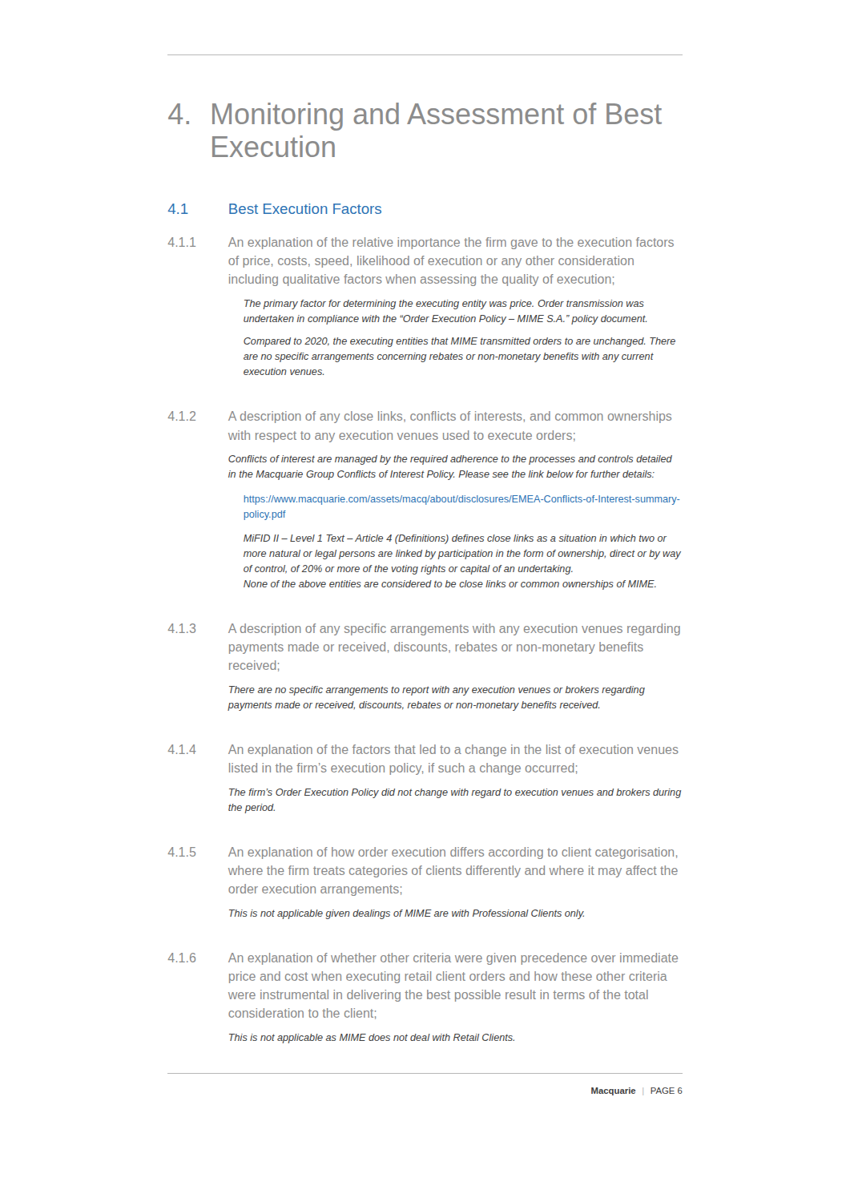4. Monitoring and Assessment of Best Execution
4.1 Best Execution Factors
4.1.1
An explanation of the relative importance the firm gave to the execution factors of price, costs, speed, likelihood of execution or any other consideration including qualitative factors when assessing the quality of execution;
The primary factor for determining the executing entity was price. Order transmission was undertaken in compliance with the “Order Execution Policy – MIME S.A.” policy document.
Compared to 2020, the executing entities that MIME transmitted orders to are unchanged. There are no specific arrangements concerning rebates or non-monetary benefits with any current execution venues.
4.1.2
A description of any close links, conflicts of interests, and common ownerships with respect to any execution venues used to execute orders;
Conflicts of interest are managed by the required adherence to the processes and controls detailed in the Macquarie Group Conflicts of Interest Policy. Please see the link below for further details:
https://www.macquarie.com/assets/macq/about/disclosures/EMEA-Conflicts-of-Interest-summary-policy.pdf
MiFID II – Level 1 Text – Article 4 (Definitions) defines close links as a situation in which two or more natural or legal persons are linked by participation in the form of ownership, direct or by way of control, of 20% or more of the voting rights or capital of an undertaking.
None of the above entities are considered to be close links or common ownerships of MIME.
4.1.3
A description of any specific arrangements with any execution venues regarding payments made or received, discounts, rebates or non-monetary benefits received;
There are no specific arrangements to report with any execution venues or brokers regarding payments made or received, discounts, rebates or non-monetary benefits received.
4.1.4
An explanation of the factors that led to a change in the list of execution venues listed in the firm’s execution policy, if such a change occurred;
The firm’s Order Execution Policy did not change with regard to execution venues and brokers during the period.
4.1.5
An explanation of how order execution differs according to client categorisation, where the firm treats categories of clients differently and where it may affect the order execution arrangements;
This is not applicable given dealings of MIME are with Professional Clients only.
4.1.6
An explanation of whether other criteria were given precedence over immediate price and cost when executing retail client orders and how these other criteria were instrumental in delivering the best possible result in terms of the total consideration to the client;
This is not applicable as MIME does not deal with Retail Clients.
Macquarie|PAGE 6